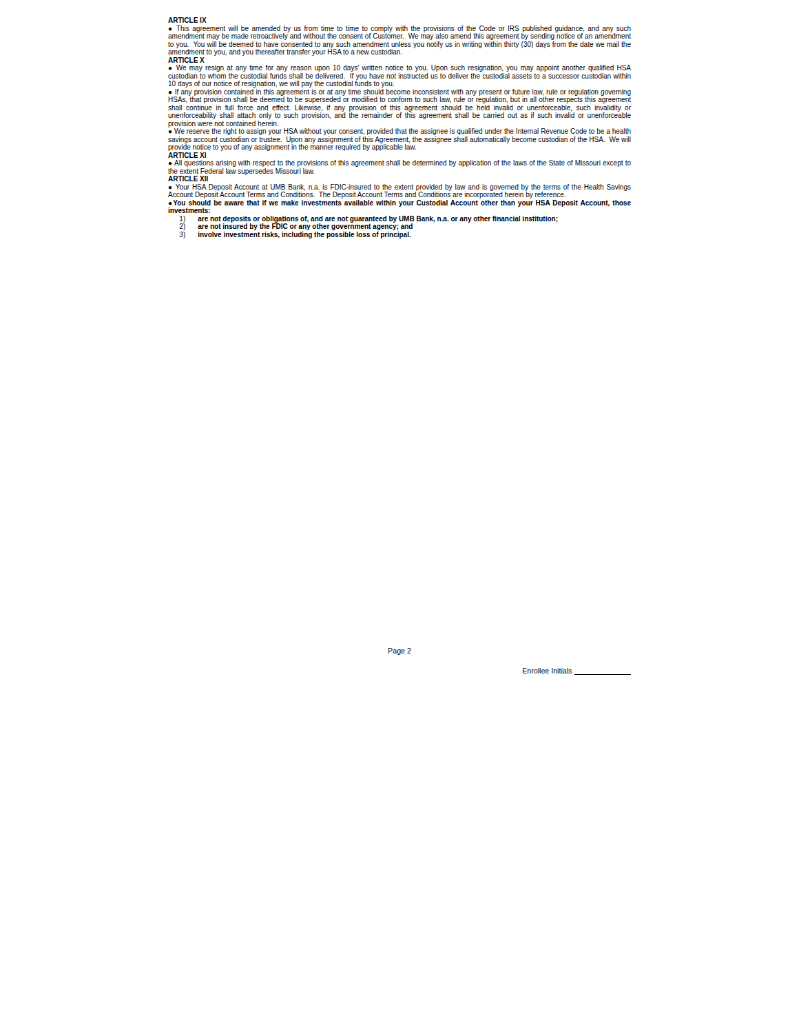ARTICLE IX
● This agreement will be amended by us from time to time to comply with the provisions of the Code or IRS published guidance, and any such amendment may be made retroactively and without the consent of Customer. We may also amend this agreement by sending notice of an amendment to you. You will be deemed to have consented to any such amendment unless you notify us in writing within thirty (30) days from the date we mail the amendment to you, and you thereafter transfer your HSA to a new custodian.
ARTICLE X
● We may resign at any time for any reason upon 10 days' written notice to you. Upon such resignation, you may appoint another qualified HSA custodian to whom the custodial funds shall be delivered. If you have not instructed us to deliver the custodial assets to a successor custodian within 10 days of our notice of resignation, we will pay the custodial funds to you.
● If any provision contained in this agreement is or at any time should become inconsistent with any present or future law, rule or regulation governing HSAs, that provision shall be deemed to be superseded or modified to conform to such law, rule or regulation, but in all other respects this agreement shall continue in full force and effect. Likewise, if any provision of this agreement should be held invalid or unenforceable, such invalidity or unenforceability shall attach only to such provision, and the remainder of this agreement shall be carried out as if such invalid or unenforceable provision were not contained herein.
● We reserve the right to assign your HSA without your consent, provided that the assignee is qualified under the Internal Revenue Code to be a health savings account custodian or trustee. Upon any assignment of this Agreement, the assignee shall automatically become custodian of the HSA. We will provide notice to you of any assignment in the manner required by applicable law.
ARTICLE XI
● All questions arising with respect to the provisions of this agreement shall be determined by application of the laws of the State of Missouri except to the extent Federal law supersedes Missouri law.
ARTICLE XII
● Your HSA Deposit Account at UMB Bank, n.a. is FDIC-insured to the extent provided by law and is governed by the terms of the Health Savings Account Deposit Account Terms and Conditions. The Deposit Account Terms and Conditions are incorporated herein by reference.
●You should be aware that if we make investments available within your Custodial Account other than your HSA Deposit Account, those investments:
are not deposits or obligations of, and are not guaranteed by UMB Bank, n.a. or any other financial institution;
are not insured by the FDIC or any other government agency; and
involve investment risks, including the possible loss of principal.
Page 2
Enrollee Initials